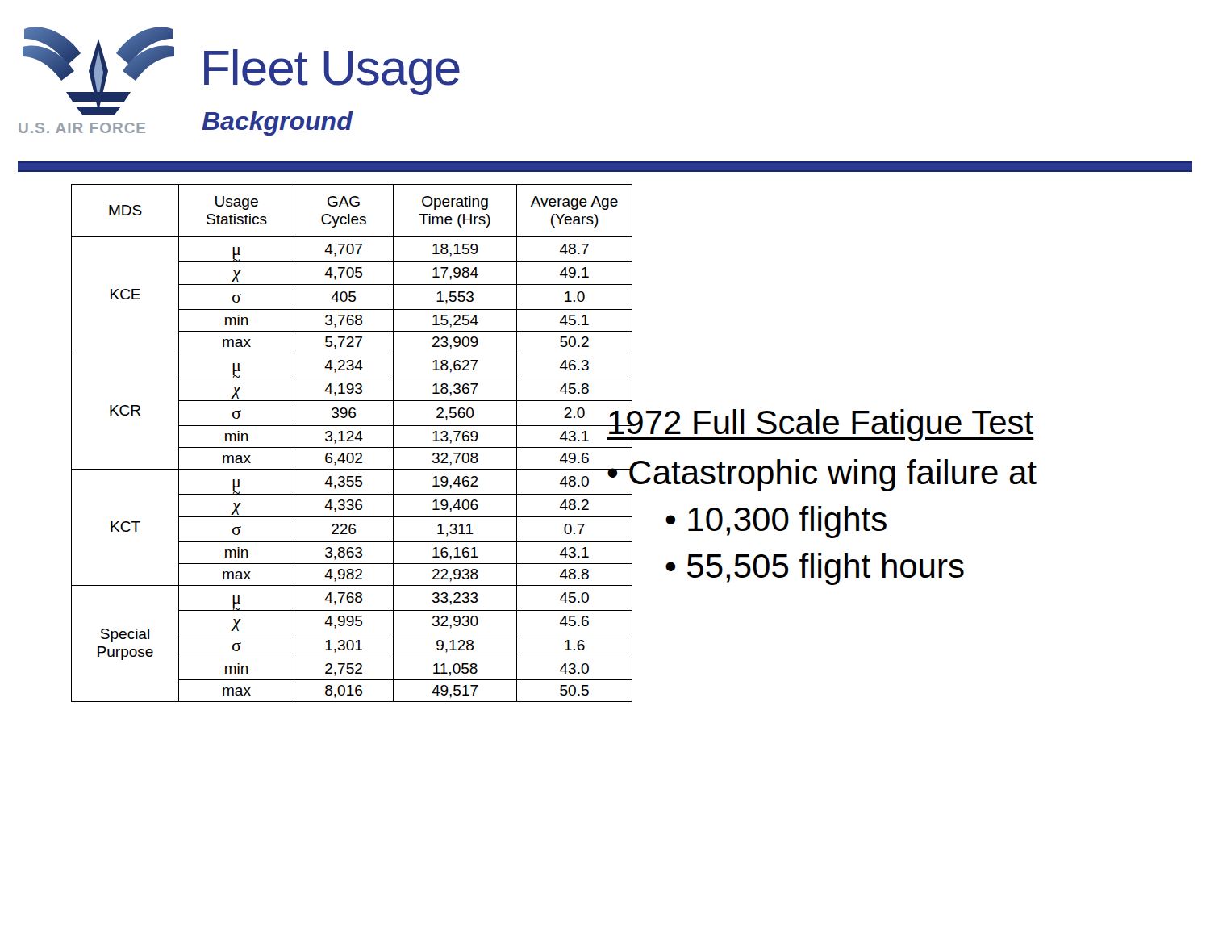U.S. AIR FORCE
Fleet Usage
Background
| MDS | Usage Statistics | GAG Cycles | Operating Time (Hrs) | Average Age (Years) |
| --- | --- | --- | --- | --- |
| KCE | μ | 4,707 | 18,159 | 48.7 |
| χ | 4,705 | 17,984 | 49.1 |
| σ | 405 | 1,553 | 1.0 |
| min | 3,768 | 15,254 | 45.1 |
| max | 5,727 | 23,909 | 50.2 |
| KCR | μ | 4,234 | 18,627 | 46.3 |
| χ | 4,193 | 18,367 | 45.8 |
| σ | 396 | 2,560 | 2.0 |
| min | 3,124 | 13,769 | 43.1 |
| max | 6,402 | 32,708 | 49.6 |
| KCT | μ | 4,355 | 19,462 | 48.0 |
| χ | 4,336 | 19,406 | 48.2 |
| σ | 226 | 1,311 | 0.7 |
| min | 3,863 | 16,161 | 43.1 |
| max | 4,982 | 22,938 | 48.8 |
| Special Purpose | μ | 4,768 | 33,233 | 45.0 |
| χ | 4,995 | 32,930 | 45.6 |
| σ | 1,301 | 9,128 | 1.6 |
| min | 2,752 | 11,058 | 43.0 |
| max | 8,016 | 49,517 | 50.5 |
1972 Full Scale Fatigue Test
• Catastrophic wing failure at
• 10,300 flights
• 55,505 flight hours